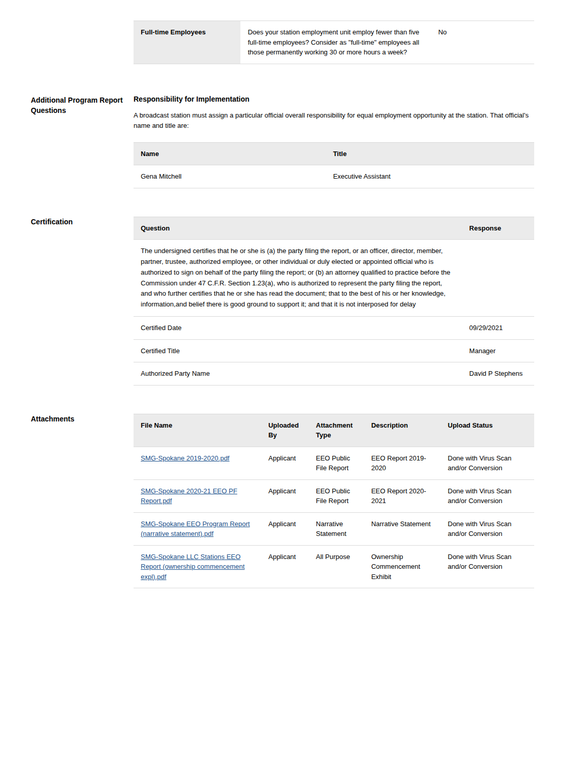| Full-time Employees | Does your station employment unit employ fewer than five full-time employees? Consider as "full-time" employees all those permanently working 30 or more hours a week? | No |
Additional Program Report Questions
Responsibility for Implementation
A broadcast station must assign a particular official overall responsibility for equal employment opportunity at the station. That official's name and title are:
| Name | Title |
| --- | --- |
| Gena Mitchell | Executive Assistant |
Certification
| Question | Response |
| --- | --- |
| The undersigned certifies that he or she is (a) the party filing the report, or an officer, director, member, partner, trustee, authorized employee, or other individual or duly elected or appointed official who is authorized to sign on behalf of the party filing the report; or (b) an attorney qualified to practice before the Commission under 47 C.F.R. Section 1.23(a), who is authorized to represent the party filing the report, and who further certifies that he or she has read the document; that to the best of his or her knowledge, information,and belief there is good ground to support it; and that it is not interposed for delay | |
| Certified Date | 09/29/2021 |
| Certified Title | Manager |
| Authorized Party Name | David P Stephens |
Attachments
| File Name | Uploaded By | Attachment Type | Description | Upload Status |
| --- | --- | --- | --- | --- |
| SMG-Spokane 2019-2020.pdf | Applicant | EEO Public File Report | EEO Report 2019-2020 | Done with Virus Scan and/or Conversion |
| SMG-Spokane 2020-21 EEO PF Report.pdf | Applicant | EEO Public File Report | EEO Report 2020-2021 | Done with Virus Scan and/or Conversion |
| SMG-Spokane EEO Program Report (narrative statement).pdf | Applicant | Narrative Statement | Narrative Statement | Done with Virus Scan and/or Conversion |
| SMG-Spokane LLC Stations EEO Report (ownership commencement expl).pdf | Applicant | All Purpose | Ownership Commencement Exhibit | Done with Virus Scan and/or Conversion |